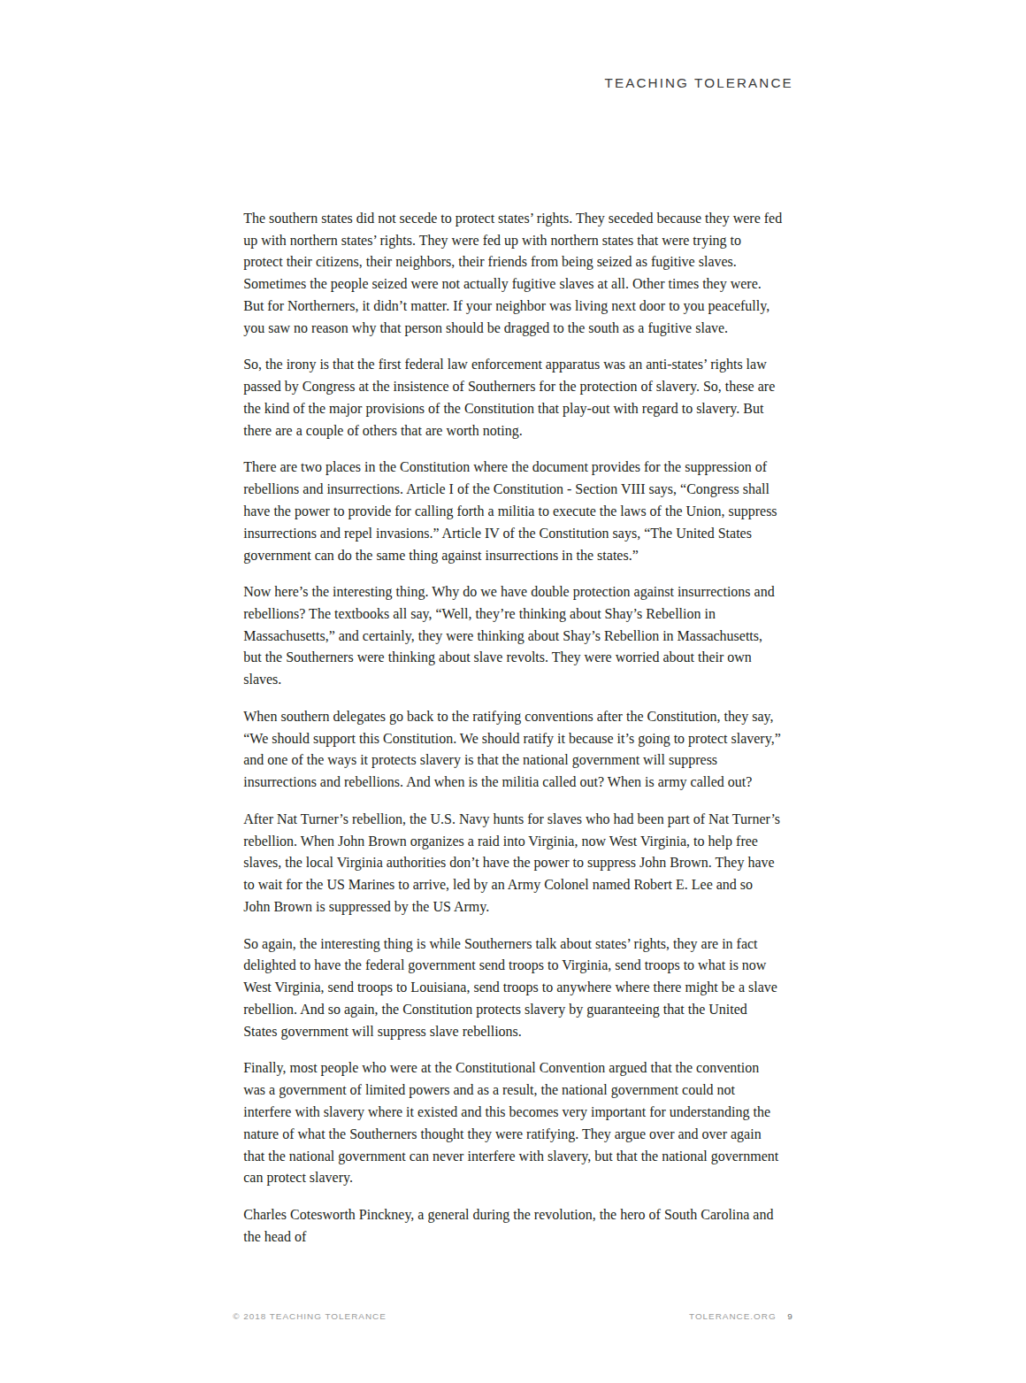Teaching Tolerance
The southern states did not secede to protect states’ rights. They seceded because they were fed up with northern states’ rights. They were fed up with northern states that were trying to protect their citizens, their neighbors, their friends from being seized as fugitive slaves. Sometimes the people seized were not actually fugitive slaves at all. Other times they were. But for Northerners, it didn’t matter. If your neighbor was living next door to you peacefully, you saw no reason why that person should be dragged to the south as a fugitive slave.
So, the irony is that the first federal law enforcement apparatus was an anti-states’ rights law passed by Congress at the insistence of Southerners for the protection of slavery. So, these are the kind of the major provisions of the Constitution that play-out with regard to slavery. But there are a couple of others that are worth noting.
There are two places in the Constitution where the document provides for the suppression of rebellions and insurrections. Article I of the Constitution - Section VIII says, “Congress shall have the power to provide for calling forth a militia to execute the laws of the Union, suppress insurrections and repel invasions.” Article IV of the Constitution says, “The United States government can do the same thing against insurrections in the states.”
Now here’s the interesting thing. Why do we have double protection against insurrections and rebellions? The textbooks all say, “Well, they’re thinking about Shay’s Rebellion in Massachusetts,” and certainly, they were thinking about Shay’s Rebellion in Massachusetts, but the Southerners were thinking about slave revolts. They were worried about their own slaves.
When southern delegates go back to the ratifying conventions after the Constitution, they say, “We should support this Constitution. We should ratify it because it’s going to protect slavery,” and one of the ways it protects slavery is that the national government will suppress insurrections and rebellions. And when is the militia called out? When is army called out?
After Nat Turner’s rebellion, the U.S. Navy hunts for slaves who had been part of Nat Turner’s rebellion. When John Brown organizes a raid into Virginia, now West Virginia, to help free slaves, the local Virginia authorities don’t have the power to suppress John Brown. They have to wait for the US Marines to arrive, led by an Army Colonel named Robert E. Lee and so John Brown is suppressed by the US Army.
So again, the interesting thing is while Southerners talk about states’ rights, they are in fact delighted to have the federal government send troops to Virginia, send troops to what is now West Virginia, send troops to Louisiana, send troops to anywhere where there might be a slave rebellion. And so again, the Constitution protects slavery by guaranteeing that the United States government will suppress slave rebellions.
Finally, most people who were at the Constitutional Convention argued that the convention was a government of limited powers and as a result, the national government could not interfere with slavery where it existed and this becomes very important for understanding the nature of what the Southerners thought they were ratifying. They argue over and over again that the national government can never interfere with slavery, but that the national government can protect slavery.
Charles Cotesworth Pinckney, a general during the revolution, the hero of South Carolina and the head of
© 2018 Teaching Tolerance
Tolerance.org 9